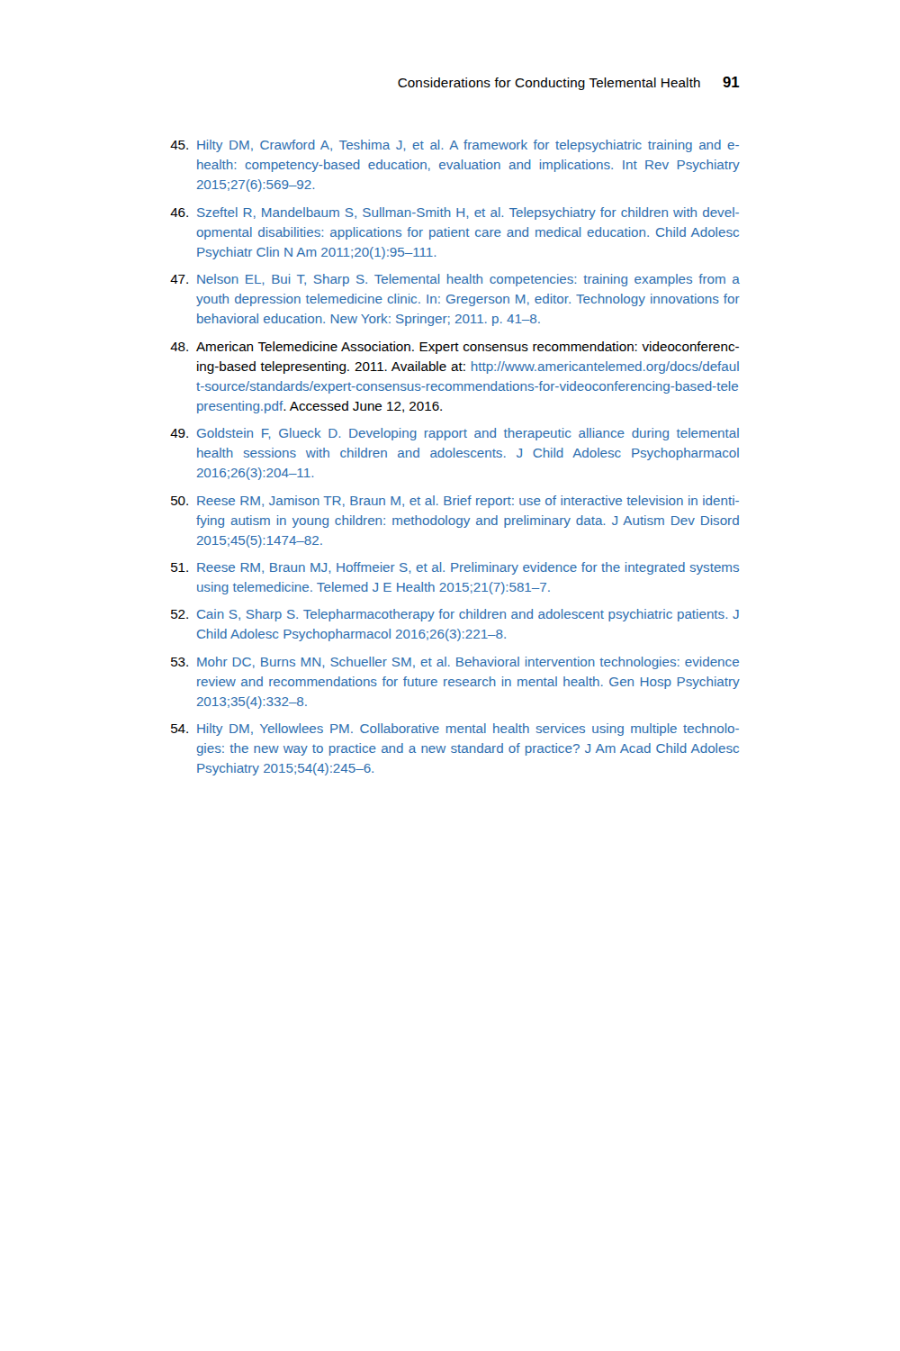Considerations for Conducting Telemental Health 91
Hilty DM, Crawford A, Teshima J, et al. A framework for telepsychiatric training and e-health: competency-based education, evaluation and implications. Int Rev Psychiatry 2015;27(6):569–92.
Szeftel R, Mandelbaum S, Sullman-Smith H, et al. Telepsychiatry for children with developmental disabilities: applications for patient care and medical education. Child Adolesc Psychiatr Clin N Am 2011;20(1):95–111.
Nelson EL, Bui T, Sharp S. Telemental health competencies: training examples from a youth depression telemedicine clinic. In: Gregerson M, editor. Technology innovations for behavioral education. New York: Springer; 2011. p. 41–8.
American Telemedicine Association. Expert consensus recommendation: videoconferencing-based telepresenting. 2011. Available at: http://www.americantelemed.org/docs/default-source/standards/expert-consensus-recommendations-for-videoconferencing-based-telepresenting.pdf. Accessed June 12, 2016.
Goldstein F, Glueck D. Developing rapport and therapeutic alliance during telemental health sessions with children and adolescents. J Child Adolesc Psychopharmacol 2016;26(3):204–11.
Reese RM, Jamison TR, Braun M, et al. Brief report: use of interactive television in identifying autism in young children: methodology and preliminary data. J Autism Dev Disord 2015;45(5):1474–82.
Reese RM, Braun MJ, Hoffmeier S, et al. Preliminary evidence for the integrated systems using telemedicine. Telemed J E Health 2015;21(7):581–7.
Cain S, Sharp S. Telepharmacotherapy for children and adolescent psychiatric patients. J Child Adolesc Psychopharmacol 2016;26(3):221–8.
Mohr DC, Burns MN, Schueller SM, et al. Behavioral intervention technologies: evidence review and recommendations for future research in mental health. Gen Hosp Psychiatry 2013;35(4):332–8.
Hilty DM, Yellowlees PM. Collaborative mental health services using multiple technologies: the new way to practice and a new standard of practice? J Am Acad Child Adolesc Psychiatry 2015;54(4):245–6.